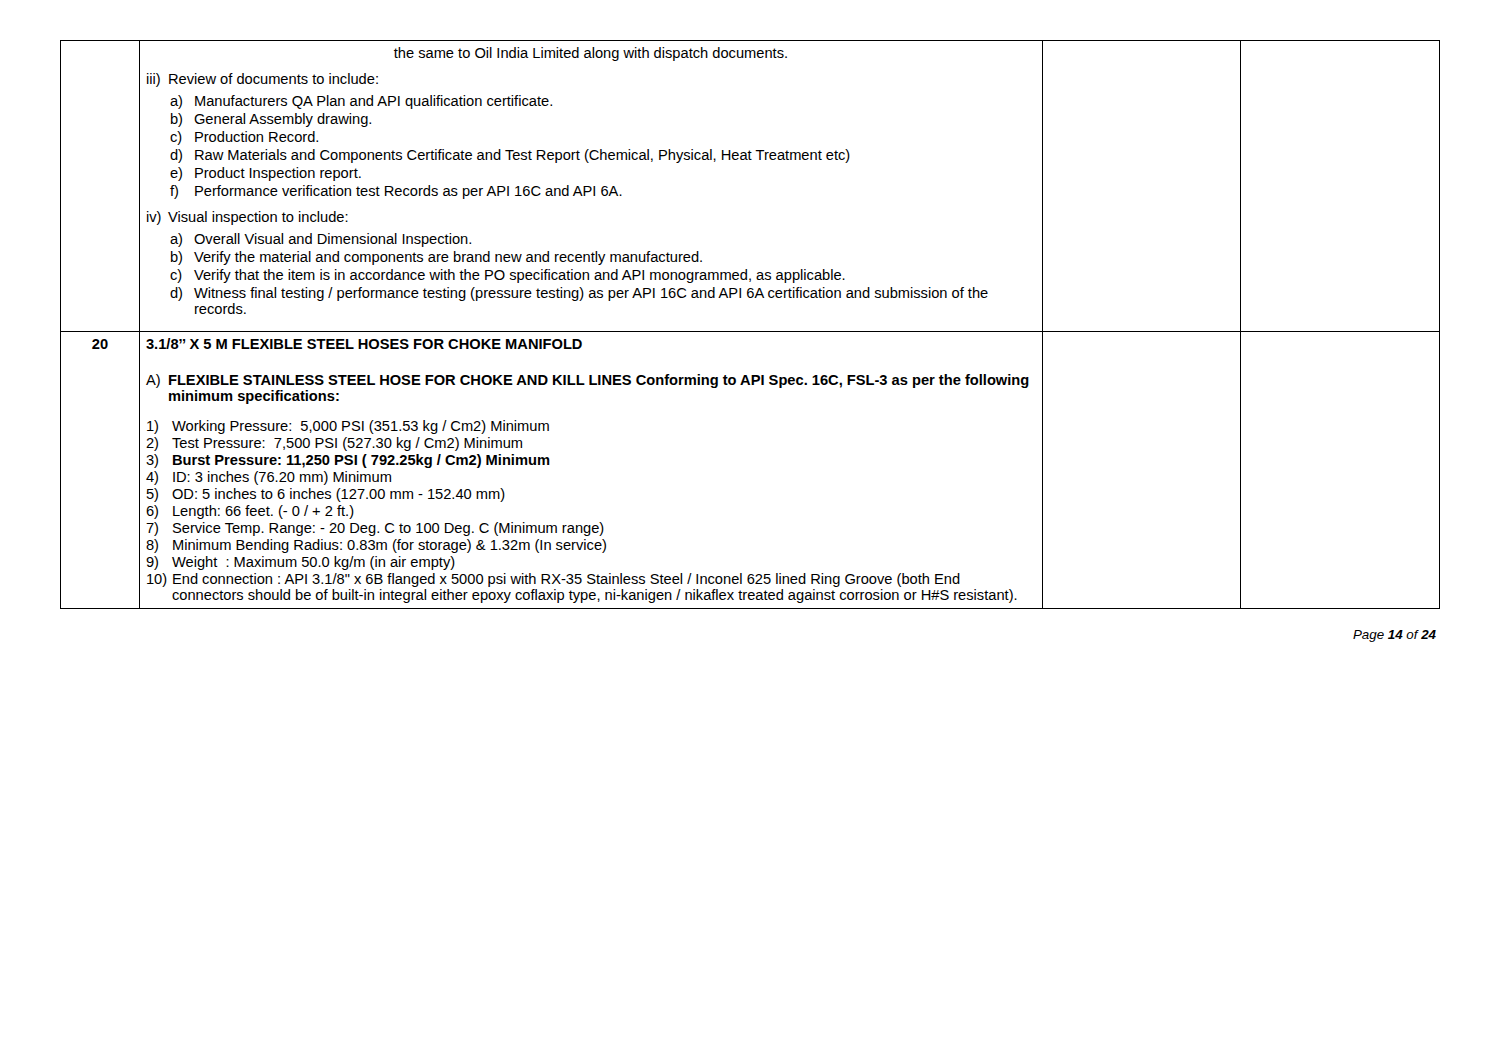| | the same to Oil India Limited along with dispatch documents. iii) Review of documents to include: a) Manufacturers QA Plan and API qualification certificate. b) General Assembly drawing. c) Production Record. d) Raw Materials and Components Certificate and Test Report (Chemical, Physical, Heat Treatment etc) e) Product Inspection report. f) Performance verification test Records as per API 16C and API 6A. iv) Visual inspection to include: a) Overall Visual and Dimensional Inspection. b) Verify the material and components are brand new and recently manufactured. c) Verify that the item is in accordance with the PO specification and API monogrammed, as applicable. d) Witness final testing / performance testing (pressure testing) as per API 16C and API 6A certification and submission of the records. | | |
| 20 | 3.1/8’’ X 5 M FLEXIBLE STEEL HOSES FOR CHOKE MANIFOLD A) FLEXIBLE STAINLESS STEEL HOSE FOR CHOKE AND KILL LINES Conforming to API Spec. 16C, FSL-3 as per the following minimum specifications: 1) Working Pressure: 5,000 PSI (351.53 kg / Cm2) Minimum 2) Test Pressure: 7,500 PSI (527.30 kg / Cm2) Minimum 3) Burst Pressure: 11,250 PSI ( 792.25kg / Cm2) Minimum 4) ID: 3 inches (76.20 mm) Minimum 5) OD: 5 inches to 6 inches (127.00 mm - 152.40 mm) 6) Length: 66 feet. (- 0 / + 2 ft.) 7) Service Temp. Range: - 20 Deg. C to 100 Deg. C (Minimum range) 8) Minimum Bending Radius: 0.83m (for storage) & 1.32m (In service) 9) Weight : Maximum 50.0 kg/m (in air empty) 10) End connection : API 3.1/8" x 6B flanged x 5000 psi with RX-35 Stainless Steel / Inconel 625 lined Ring Groove (both End connectors should be of built-in integral either epoxy coflaxip type, ni-kanigen / nikaflex treated against corrosion or H#S resistant). | | |
Page 14 of 24